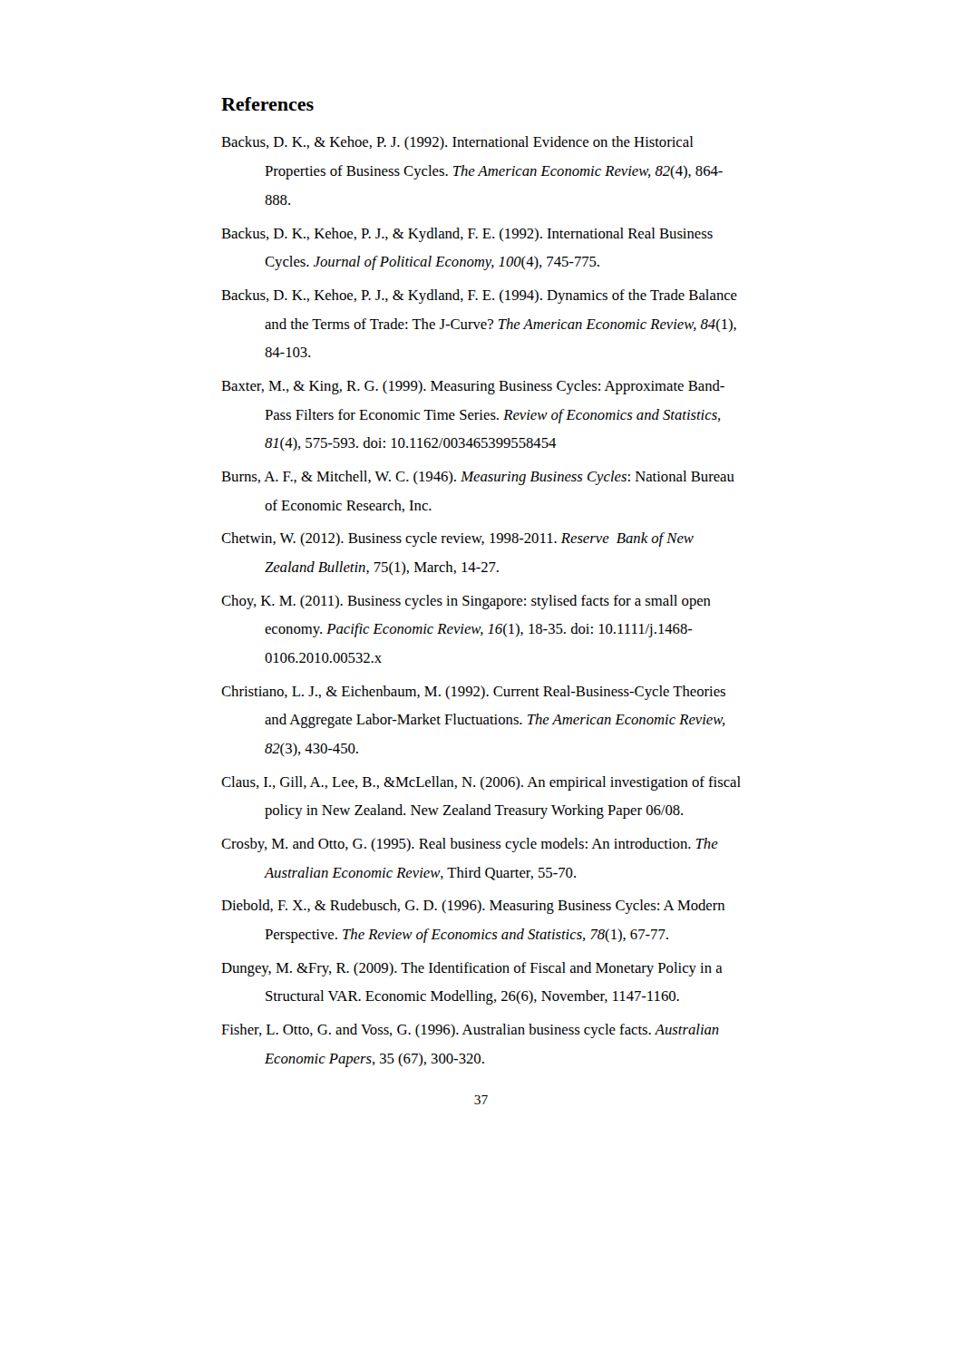References
Backus, D. K., & Kehoe, P. J. (1992). International Evidence on the Historical Properties of Business Cycles. The American Economic Review, 82(4), 864-888.
Backus, D. K., Kehoe, P. J., & Kydland, F. E. (1992). International Real Business Cycles. Journal of Political Economy, 100(4), 745-775.
Backus, D. K., Kehoe, P. J., & Kydland, F. E. (1994). Dynamics of the Trade Balance and the Terms of Trade: The J-Curve? The American Economic Review, 84(1), 84-103.
Baxter, M., & King, R. G. (1999). Measuring Business Cycles: Approximate Band-Pass Filters for Economic Time Series. Review of Economics and Statistics, 81(4), 575-593. doi: 10.1162/003465399558454
Burns, A. F., & Mitchell, W. C. (1946). Measuring Business Cycles: National Bureau of Economic Research, Inc.
Chetwin, W. (2012). Business cycle review, 1998-2011. Reserve Bank of New Zealand Bulletin, 75(1), March, 14-27.
Choy, K. M. (2011). Business cycles in Singapore: stylised facts for a small open economy. Pacific Economic Review, 16(1), 18-35. doi: 10.1111/j.1468-0106.2010.00532.x
Christiano, L. J., & Eichenbaum, M. (1992). Current Real-Business-Cycle Theories and Aggregate Labor-Market Fluctuations. The American Economic Review, 82(3), 430-450.
Claus, I., Gill, A., Lee, B., &McLellan, N. (2006). An empirical investigation of fiscal policy in New Zealand. New Zealand Treasury Working Paper 06/08.
Crosby, M. and Otto, G. (1995). Real business cycle models: An introduction. The Australian Economic Review, Third Quarter, 55-70.
Diebold, F. X., & Rudebusch, G. D. (1996). Measuring Business Cycles: A Modern Perspective. The Review of Economics and Statistics, 78(1), 67-77.
Dungey, M. &Fry, R. (2009). The Identification of Fiscal and Monetary Policy in a Structural VAR. Economic Modelling, 26(6), November, 1147-1160.
Fisher, L. Otto, G. and Voss, G. (1996). Australian business cycle facts. Australian Economic Papers, 35 (67), 300-320.
37